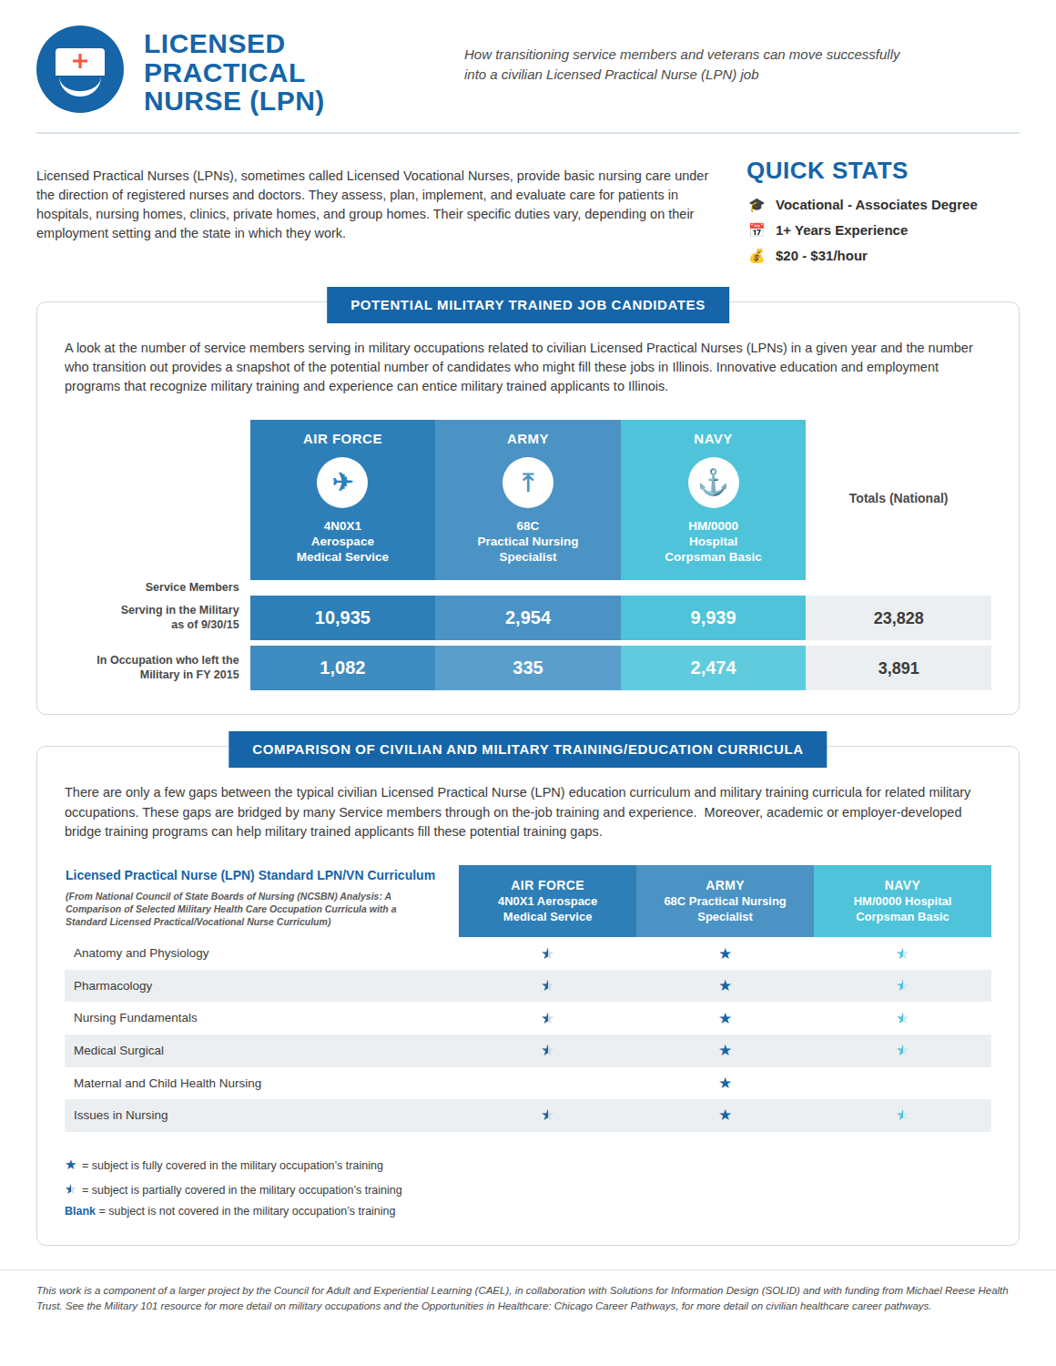LICENSED PRACTICAL
NURSE (LPN)
How transitioning service members and veterans can move successfully into a civilian Licensed Practical Nurse (LPN) job
Licensed Practical Nurses (LPNs), sometimes called Licensed Vocational Nurses, provide basic nursing care under the direction of registered nurses and doctors. They assess, plan, implement, and evaluate care for patients in hospitals, nursing homes, clinics, private homes, and group homes. Their specific duties vary, depending on their employment setting and the state in which they work.
QUICK STATS
🎓Vocational - Associates Degree
📅1+ Years Experience
💰$20 - $31/hour
POTENTIAL MILITARY TRAINED JOB CANDIDATES
A look at the number of service members serving in military occupations related to civilian Licensed Practical Nurses (LPNs) in a given year and the number who transition out provides a snapshot of the potential number of candidates who might fill these jobs in Illinois. Innovative education and employment programs that recognize military training and experience can entice military trained applicants to Illinois.
| | AIR FORCE ✈ 4N0X1 Aerospace Medical Service | ARMY ⤒ 68C Practical Nursing Specialist | NAVY ⚓ HM/0000 Hospital Corpsman Basic | Totals (National) |
| --- | --- | --- | --- | --- |
| Service Members | |
| Serving in the Military as of 9/30/15 | 10,935 | 2,954 | 9,939 | 23,828 |
| In Occupation who left the Military in FY 2015 | 1,082 | 335 | 2,474 | 3,891 |
COMPARISON OF CIVILIAN AND MILITARY TRAINING/EDUCATION CURRICULA
There are only a few gaps between the typical civilian Licensed Practical Nurse (LPN) education curriculum and military training curricula for related military occupations. These gaps are bridged by many Service members through on the-job training and experience. Moreover, academic or employer-developed bridge training programs can help military trained applicants fill these potential training gaps.
| Licensed Practical Nurse (LPN) Standard LPN/VN Curriculum (From National Council of State Boards of Nursing (NCSBN) Analysis: A Comparison of Selected Military Health Care Occupation Curricula with a Standard Licensed Practical/Vocational Nurse Curriculum ) | AIR FORCE 4N0X1 Aerospace Medical Service | ARMY 68C Practical Nursing Specialist | NAVY HM/0000 Hospital Corpsman Basic |
| --- | --- | --- | --- |
| Anatomy and Physiology | ★ | ★ | ★ |
| Pharmacology | ★ | ★ | ★ |
| Nursing Fundamentals | ★ | ★ | ★ |
| Medical Surgical | ★ | ★ | ★ |
| Maternal and Child Health Nursing | | ★ | |
| Issues in Nursing | ★ | ★ | ★ |
★= subject is fully covered in the military occupation’s training
★= subject is partially covered in the military occupation’s training
Blank = subject is not covered in the military occupation’s training
This work is a component of a larger project by the Council for Adult and Experiential Learning (CAEL), in collaboration with Solutions for Information Design (SOLID) and with funding from Michael Reese Health Trust. See the Military 101 resource for more detail on military occupations and the Opportunities in Healthcare: Chicago Career Pathways, for more detail on civilian healthcare career pathways.